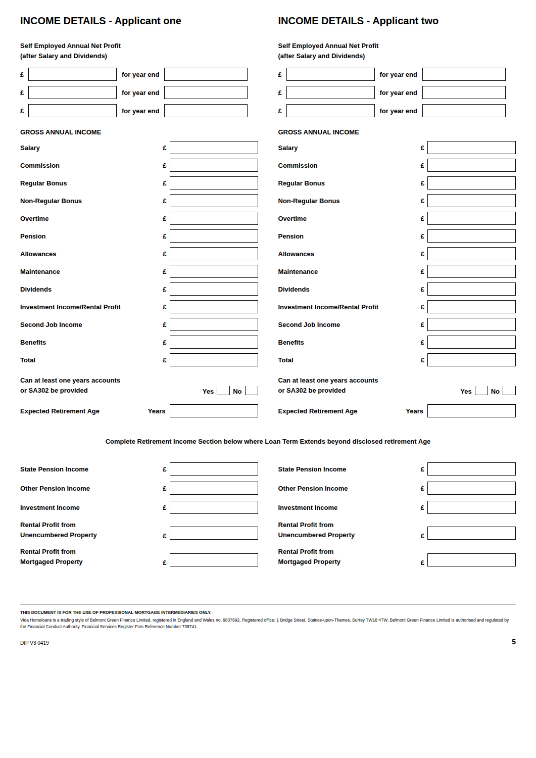INCOME DETAILS - Applicant one
Self Employed Annual Net Profit
(after Salary and Dividends)
£
for year end
£
for year end
£
for year end
GROSS ANNUAL INCOME
Salary£
Commission£
Regular Bonus£
Non-Regular Bonus£
Overtime£
Pension£
Allowances£
Maintenance£
Dividends£
Investment Income/Rental Profit£
Second Job Income£
Benefits£
Total£
Can at least one years accounts
or SA302 be provided
Yes No
Expected Retirement Age Years
INCOME DETAILS - Applicant two
Self Employed Annual Net Profit
(after Salary and Dividends)
£
for year end
£
for year end
£
for year end
GROSS ANNUAL INCOME
Salary£
Commission£
Regular Bonus£
Non-Regular Bonus£
Overtime£
Pension£
Allowances£
Maintenance£
Dividends£
Investment Income/Rental Profit£
Second Job Income£
Benefits£
Total£
Can at least one years accounts
or SA302 be provided
Yes No
Expected Retirement Age Years
Complete Retirement Income Section below where Loan Term Extends beyond disclosed retirement Age
State Pension Income£
Other Pension Income£
Investment Income£
Rental Profit from
Unencumbered Property£
Rental Profit from
Mortgaged Property£
State Pension Income£
Other Pension Income£
Investment Income£
Rental Profit from
Unencumbered Property£
Rental Profit from
Mortgaged Property£
THIS DOCUMENT IS FOR THE USE OF PROFESSIONAL MORTGAGE INTERMEDIARIES ONLY.
Vida Homeloans is a trading style of Belmont Green Finance Limited, registered in England and Wales no. 9837692. Registered office: 1 Bridge Street, Staines-upon-Thames, Surrey TW18 4TW. Belmont Green Finance Limited is authorised and regulated by the Financial Conduct Authority. Financial Services Register Firm Reference Number 738741.
DIP V3 0419 5